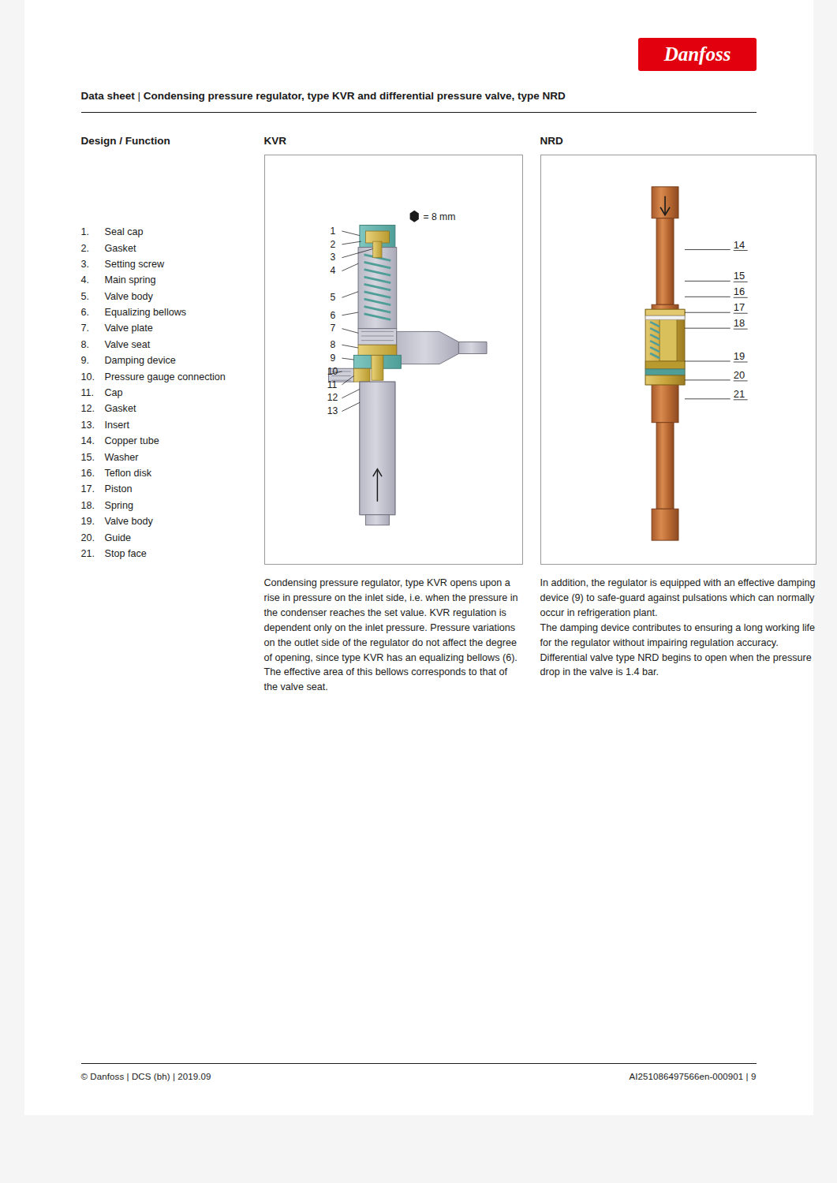Danfoss
Data sheet | Condensing pressure regulator, type KVR and differential pressure valve, type NRD
Design / Function
1. Seal cap
2. Gasket
3. Setting screw
4. Main spring
5. Valve body
6. Equalizing bellows
7. Valve plate
8. Valve seat
9. Damping device
10. Pressure gauge connection
11. Cap
12. Gasket
13. Insert
14. Copper tube
15. Washer
16. Teflon disk
17. Piston
18. Spring
19. Valve body
20. Guide
21. Stop face
KVR
= 8 mm 1 2 3 4 5 6 7 8 9 10 11 12 13
Condensing pressure regulator, type KVR opens upon a rise in pressure on the inlet side, i.e. when the pressure in the condenser reaches the set value. KVR regulation is dependent only on the inlet pressure. Pressure variations on the outlet side of the regulator do not affect the degree of opening, since type KVR has an equalizing bellows (6). The effective area of this bellows corresponds to that of the valve seat.
NRD
14 15 16 17 18 19 20 21
In addition, the regulator is equipped with an effective damping device (9) to safe-guard against pulsations which can normally occur in refrigeration plant.
The damping device contributes to ensuring a long working life for the regulator without impairing regulation accuracy.
Differential valve type NRD begins to open when the pressure drop in the valve is 1.4 bar.
© Danfoss | DCS (bh) | 2019.09
AI251086497566en-000901 | 9